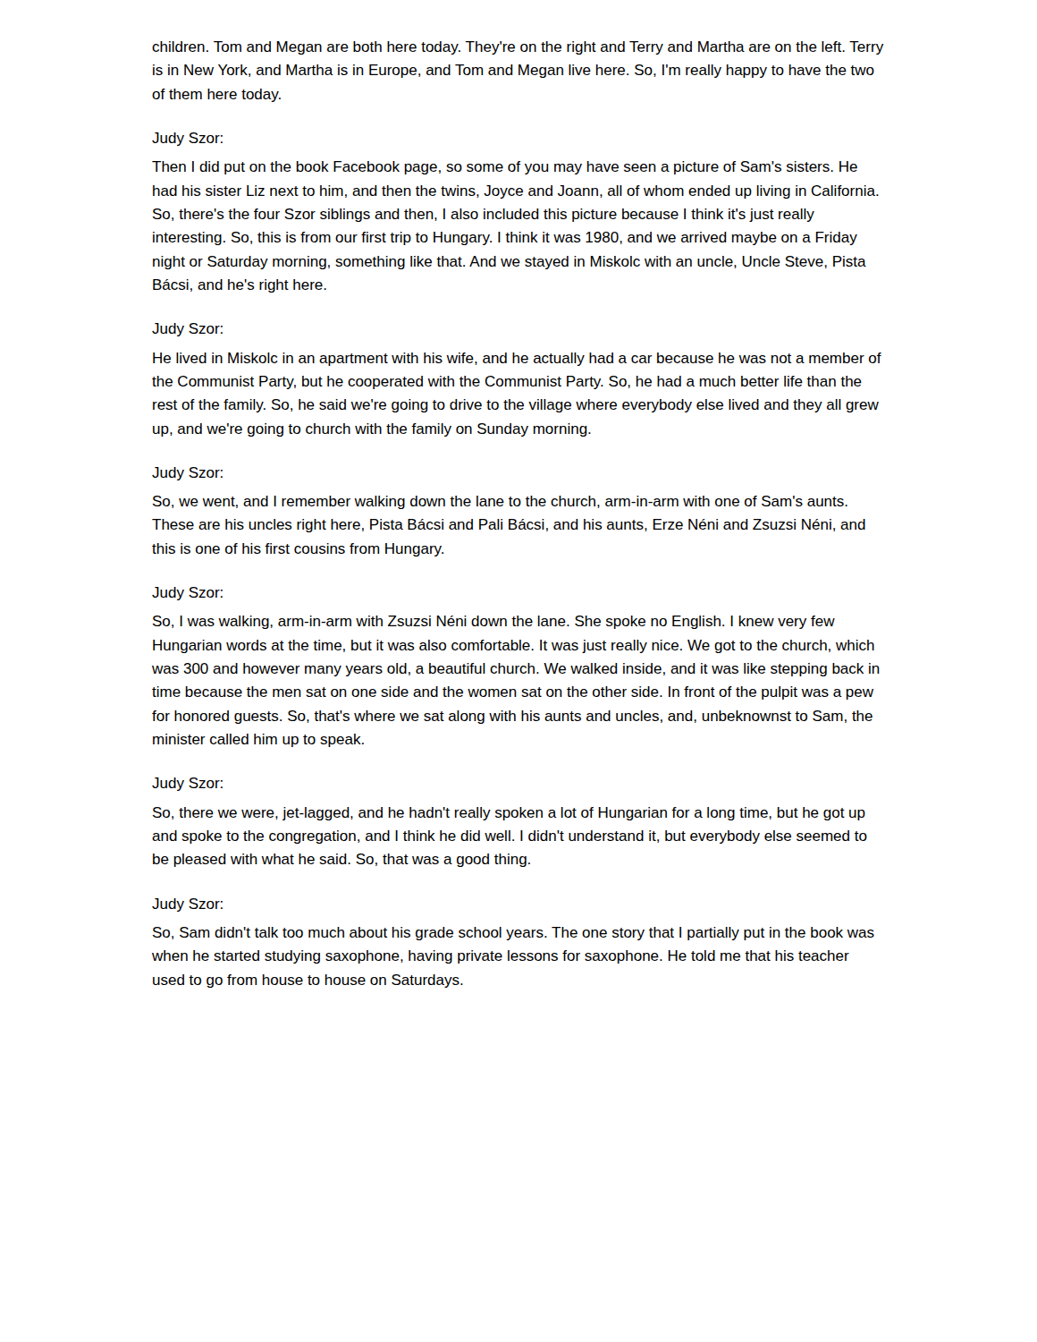children. Tom and Megan are both here today. They're on the right and Terry and Martha are on the left. Terry is in New York, and Martha is in Europe, and Tom and Megan live here. So, I'm really happy to have the two of them here today.
Judy Szor:
Then I did put on the book Facebook page, so some of you may have seen a picture of Sam's sisters. He had his sister Liz next to him, and then the twins, Joyce and Joann, all of whom ended up living in California. So, there's the four Szor siblings and then, I also included this picture because I think it's just really interesting. So, this is from our first trip to Hungary. I think it was 1980, and we arrived maybe on a Friday night or Saturday morning, something like that. And we stayed in Miskolc with an uncle, Uncle Steve, Pista Bácsi, and he's right here.
Judy Szor:
He lived in Miskolc in an apartment with his wife, and he actually had a car because he was not a member of the Communist Party, but he cooperated with the Communist Party. So, he had a much better life than the rest of the family. So, he said we're going to drive to the village where everybody else lived and they all grew up, and we're going to church with the family on Sunday morning.
Judy Szor:
So, we went, and I remember walking down the lane to the church, arm-in-arm with one of Sam's aunts. These are his uncles right here, Pista Bácsi and Pali Bácsi, and his aunts, Erze Néni and Zsuzsi Néni, and this is one of his first cousins from Hungary.
Judy Szor:
So, I was walking, arm-in-arm with Zsuzsi Néni down the lane. She spoke no English. I knew very few Hungarian words at the time, but it was also comfortable. It was just really nice. We got to the church, which was 300 and however many years old, a beautiful church. We walked inside, and it was like stepping back in time because the men sat on one side and the women sat on the other side. In front of the pulpit was a pew for honored guests. So, that's where we sat along with his aunts and uncles, and, unbeknownst to Sam, the minister called him up to speak.
Judy Szor:
So, there we were, jet-lagged, and he hadn't really spoken a lot of Hungarian for a long time, but he got up and spoke to the congregation, and I think he did well. I didn't understand it, but everybody else seemed to be pleased with what he said. So, that was a good thing.
Judy Szor:
So, Sam didn't talk too much about his grade school years. The one story that I partially put in the book was when he started studying saxophone, having private lessons for saxophone. He told me that his teacher used to go from house to house on Saturdays.